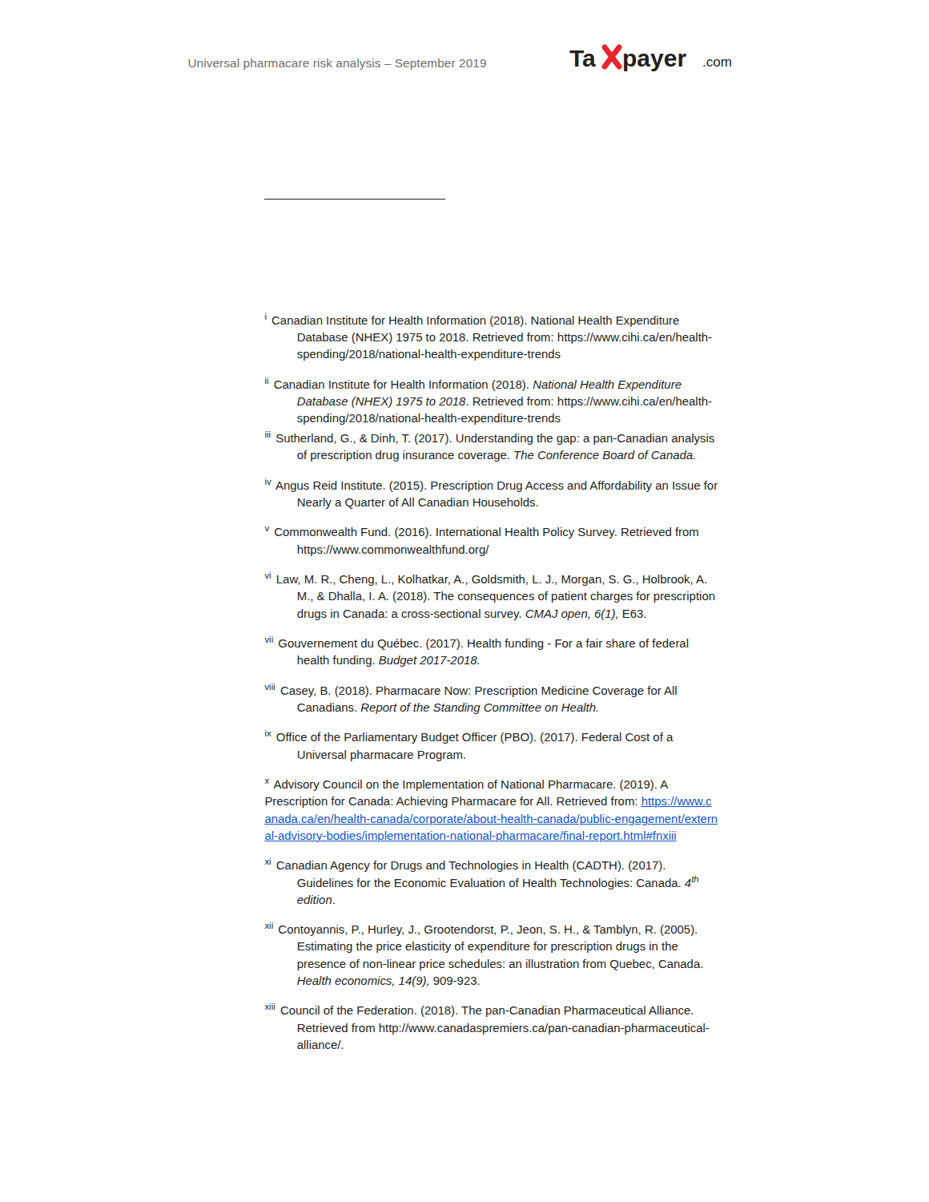Universal pharmacare risk analysis – September 2019
Ta payer .com
i Canadian Institute for Health Information (2018). National Health Expenditure Database (NHEX) 1975 to 2018. Retrieved from: https://www.cihi.ca/en/health-spending/2018/national-health-expenditure-trends
ii Canadian Institute for Health Information (2018). National Health Expenditure Database (NHEX) 1975 to 2018. Retrieved from: https://www.cihi.ca/en/health-spending/2018/national-health-expenditure-trends
iii Sutherland, G., & Dinh, T. (2017). Understanding the gap: a pan-Canadian analysis of prescription drug insurance coverage. The Conference Board of Canada.
iv Angus Reid Institute. (2015). Prescription Drug Access and Affordability an Issue for Nearly a Quarter of All Canadian Households.
v Commonwealth Fund. (2016). International Health Policy Survey. Retrieved from https://www.commonwealthfund.org/
vi Law, M. R., Cheng, L., Kolhatkar, A., Goldsmith, L. J., Morgan, S. G., Holbrook, A. M., & Dhalla, I. A. (2018). The consequences of patient charges for prescription drugs in Canada: a cross-sectional survey. CMAJ open, 6(1), E63.
vii Gouvernement du Québec. (2017). Health funding - For a fair share of federal health funding. Budget 2017-2018.
viii Casey, B. (2018). Pharmacare Now: Prescription Medicine Coverage for All Canadians. Report of the Standing Committee on Health.
ix Office of the Parliamentary Budget Officer (PBO). (2017). Federal Cost of a Universal pharmacare Program.
x Advisory Council on the Implementation of National Pharmacare. (2019). A Prescription for Canada: Achieving Pharmacare for All. Retrieved from: https://www.canada.ca/en/health-canada/corporate/about-health-canada/public-engagement/external-advisory-bodies/implementation-national-pharmacare/final-report.html#fnxiii
xi Canadian Agency for Drugs and Technologies in Health (CADTH). (2017). Guidelines for the Economic Evaluation of Health Technologies: Canada. 4th edition.
xii Contoyannis, P., Hurley, J., Grootendorst, P., Jeon, S. H., & Tamblyn, R. (2005). Estimating the price elasticity of expenditure for prescription drugs in the presence of non-linear price schedules: an illustration from Quebec, Canada. Health economics, 14(9), 909-923.
xiii Council of the Federation. (2018). The pan-Canadian Pharmaceutical Alliance. Retrieved from http://www.canadaspremiers.ca/pan-canadian-pharmaceutical-alliance/.